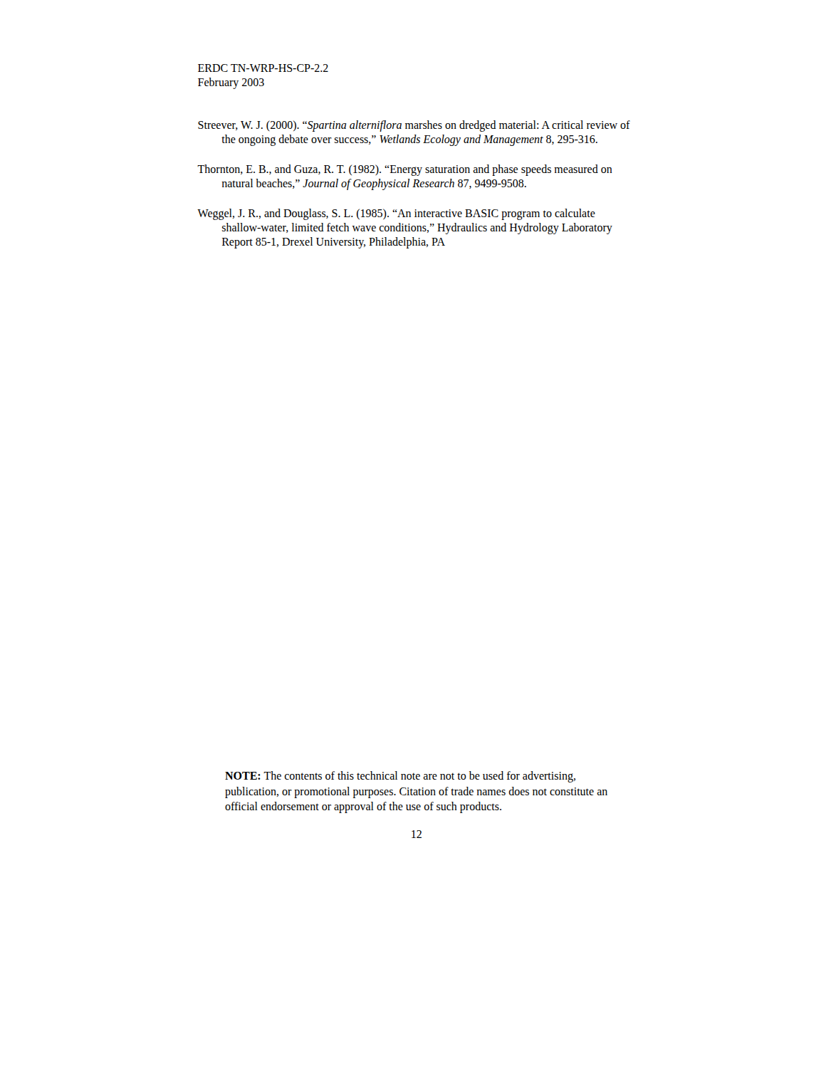ERDC TN-WRP-HS-CP-2.2
February 2003
Streever, W. J. (2000). “Spartina alterniflora marshes on dredged material: A critical review of the ongoing debate over success,” Wetlands Ecology and Management 8, 295-316.
Thornton, E. B., and Guza, R. T. (1982). “Energy saturation and phase speeds measured on natural beaches,” Journal of Geophysical Research 87, 9499-9508.
Weggel, J. R., and Douglass, S. L. (1985). “An interactive BASIC program to calculate shallow-water, limited fetch wave conditions,” Hydraulics and Hydrology Laboratory Report 85-1, Drexel University, Philadelphia, PA
NOTE: The contents of this technical note are not to be used for advertising, publication, or promotional purposes. Citation of trade names does not constitute an official endorsement or approval of the use of such products.
12